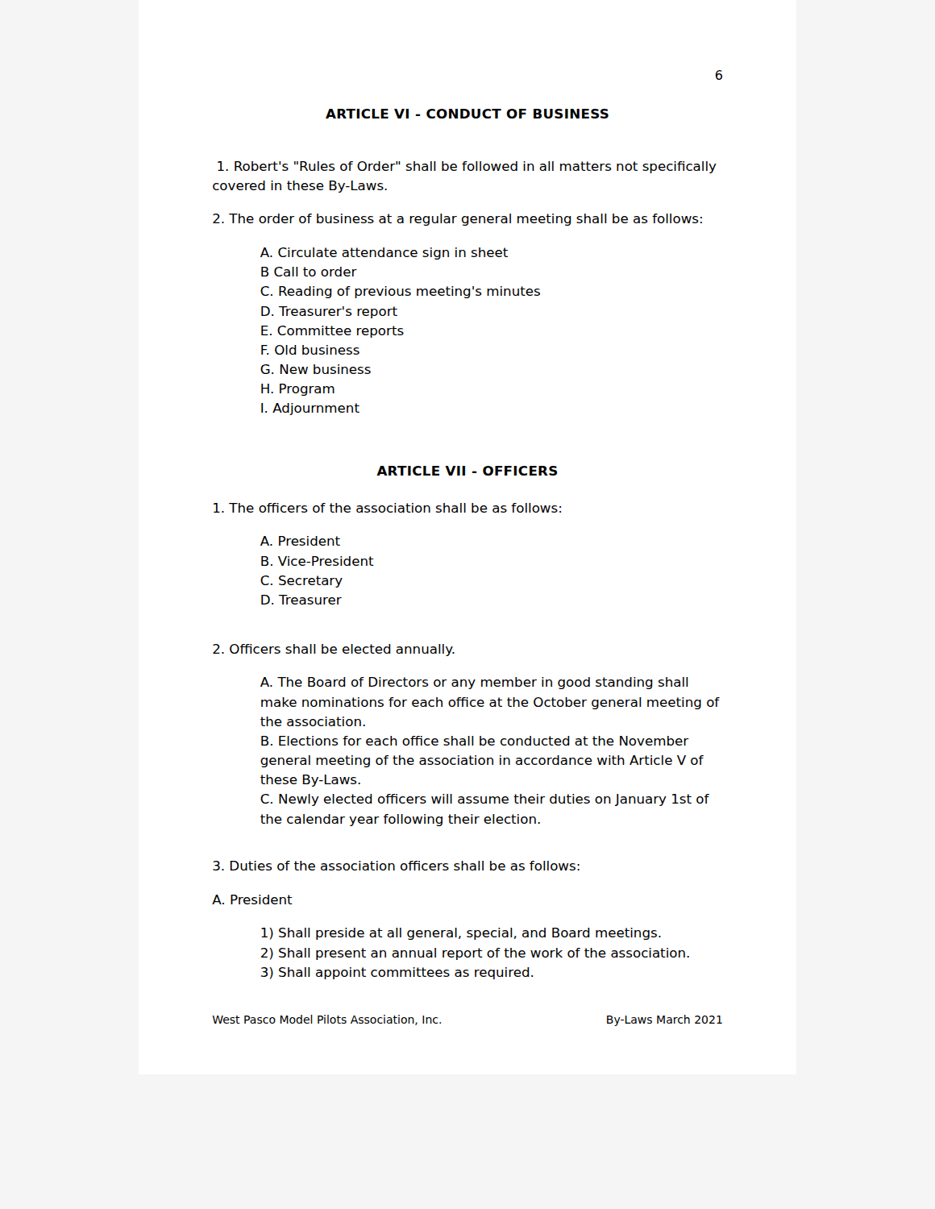6
ARTICLE VI - CONDUCT OF BUSINESS
1. Robert's "Rules of Order" shall be followed in all matters not specifically covered in these By-Laws.
2. The order of business at a regular general meeting shall be as follows:
A. Circulate attendance sign in sheet
B Call to order
C. Reading of previous meeting's minutes
D. Treasurer's report
E. Committee reports
F. Old business
G. New business
H. Program
I. Adjournment
ARTICLE VII - OFFICERS
1. The officers of the association shall be as follows:
A. President
B. Vice-President
C. Secretary
D. Treasurer
2. Officers shall be elected annually.
A. The Board of Directors or any member in good standing shall make nominations for each office at the October general meeting of the association.
B. Elections for each office shall be conducted at the November general meeting of the association in accordance with Article V of these By-Laws.
C. Newly elected officers will assume their duties on January 1st of the calendar year following their election.
3. Duties of the association officers shall be as follows:
A. President
1) Shall preside at all general, special, and Board meetings.
2) Shall present an annual report of the work of the association.
3) Shall appoint committees as required.
West Pasco Model Pilots Association, Inc. By-Laws March 2021